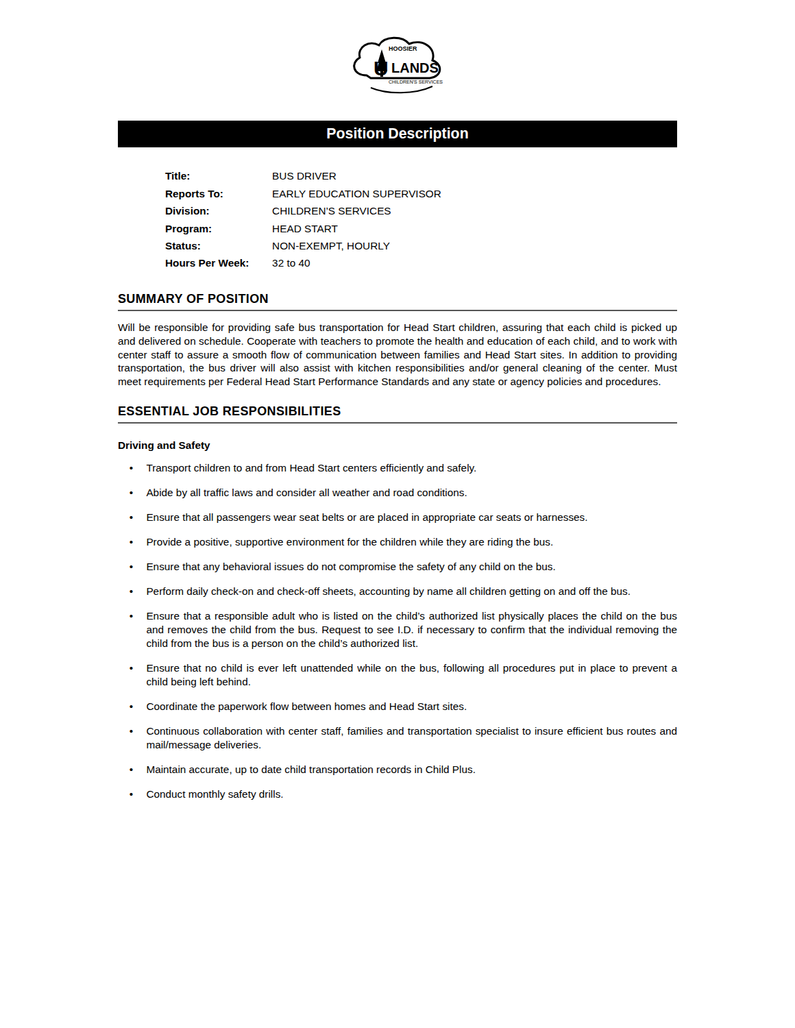HOOSIER U LANDS CHILDREN'S SERVICES
Position Description
| Title: | BUS DRIVER |
| Reports To: | EARLY EDUCATION SUPERVISOR |
| Division: | CHILDREN’S SERVICES |
| Program: | HEAD START |
| Status: | NON-EXEMPT, HOURLY |
| Hours Per Week: | 32 to 40 |
SUMMARY OF POSITION
Will be responsible for providing safe bus transportation for Head Start children, assuring that each child is picked up and delivered on schedule. Cooperate with teachers to promote the health and education of each child, and to work with center staff to assure a smooth flow of communication between families and Head Start sites. In addition to providing transportation, the bus driver will also assist with kitchen responsibilities and/or general cleaning of the center. Must meet requirements per Federal Head Start Performance Standards and any state or agency policies and procedures.
ESSENTIAL JOB RESPONSIBILITIES
Driving and Safety
Transport children to and from Head Start centers efficiently and safely.
Abide by all traffic laws and consider all weather and road conditions.
Ensure that all passengers wear seat belts or are placed in appropriate car seats or harnesses.
Provide a positive, supportive environment for the children while they are riding the bus.
Ensure that any behavioral issues do not compromise the safety of any child on the bus.
Perform daily check-on and check-off sheets, accounting by name all children getting on and off the bus.
Ensure that a responsible adult who is listed on the child’s authorized list physically places the child on the bus and removes the child from the bus. Request to see I.D. if necessary to confirm that the individual removing the child from the bus is a person on the child’s authorized list.
Ensure that no child is ever left unattended while on the bus, following all procedures put in place to prevent a child being left behind.
Coordinate the paperwork flow between homes and Head Start sites.
Continuous collaboration with center staff, families and transportation specialist to insure efficient bus routes and mail/message deliveries.
Maintain accurate, up to date child transportation records in Child Plus.
Conduct monthly safety drills.